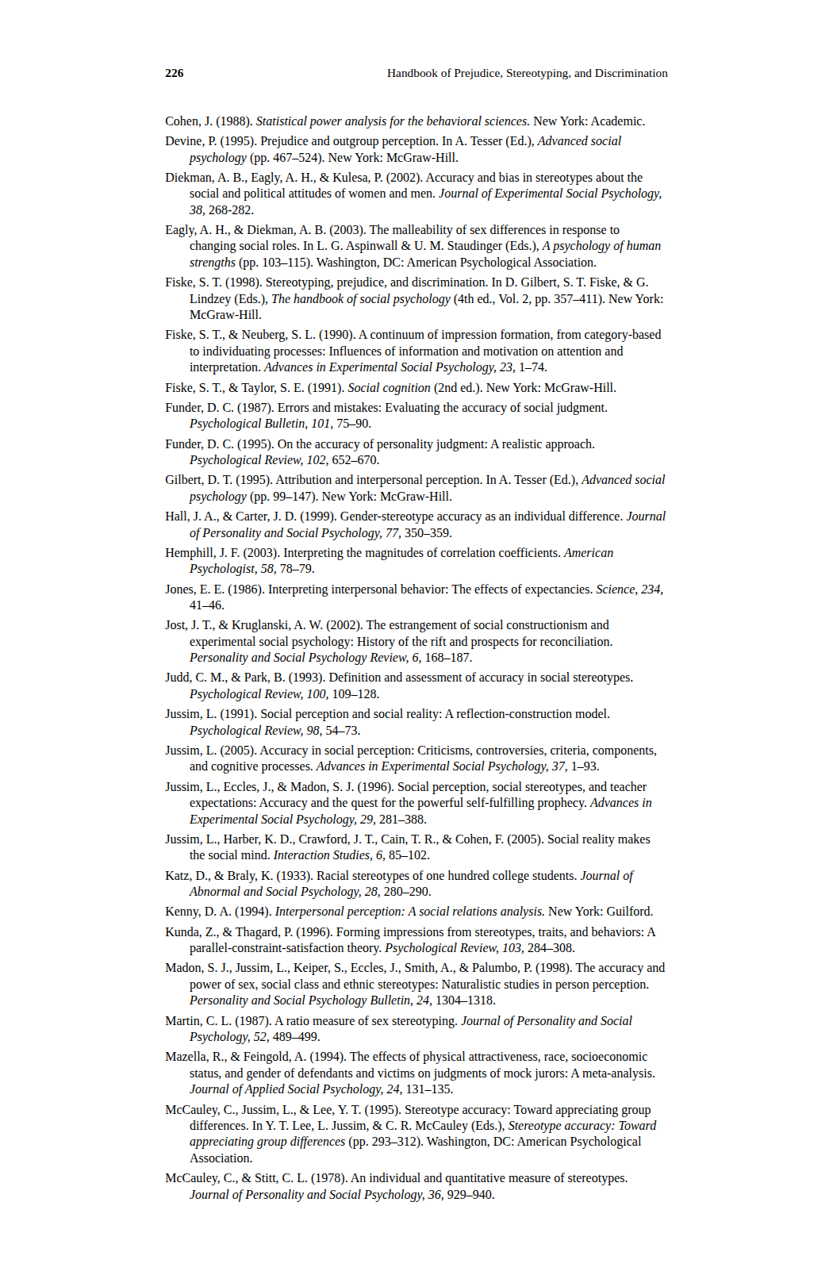226 Handbook of Prejudice, Stereotyping, and Discrimination
Cohen, J. (1988). Statistical power analysis for the behavioral sciences. New York: Academic.
Devine, P. (1995). Prejudice and outgroup perception. In A. Tesser (Ed.), Advanced social psychology (pp. 467–524). New York: McGraw-Hill.
Diekman, A. B., Eagly, A. H., & Kulesa, P. (2002). Accuracy and bias in stereotypes about the social and political attitudes of women and men. Journal of Experimental Social Psychology, 38, 268-282.
Eagly, A. H., & Diekman, A. B. (2003). The malleability of sex differences in response to changing social roles. In L. G. Aspinwall & U. M. Staudinger (Eds.), A psychology of human strengths (pp. 103–115). Washington, DC: American Psychological Association.
Fiske, S. T. (1998). Stereotyping, prejudice, and discrimination. In D. Gilbert, S. T. Fiske, & G. Lindzey (Eds.), The handbook of social psychology (4th ed., Vol. 2, pp. 357–411). New York: McGraw-Hill.
Fiske, S. T., & Neuberg, S. L. (1990). A continuum of impression formation, from category-based to individuating processes: Influences of information and motivation on attention and interpretation. Advances in Experimental Social Psychology, 23, 1–74.
Fiske, S. T., & Taylor, S. E. (1991). Social cognition (2nd ed.). New York: McGraw-Hill.
Funder, D. C. (1987). Errors and mistakes: Evaluating the accuracy of social judgment. Psychological Bulletin, 101, 75–90.
Funder, D. C. (1995). On the accuracy of personality judgment: A realistic approach. Psychological Review, 102, 652–670.
Gilbert, D. T. (1995). Attribution and interpersonal perception. In A. Tesser (Ed.), Advanced social psychology (pp. 99–147). New York: McGraw-Hill.
Hall, J. A., & Carter, J. D. (1999). Gender-stereotype accuracy as an individual difference. Journal of Personality and Social Psychology, 77, 350–359.
Hemphill, J. F. (2003). Interpreting the magnitudes of correlation coefficients. American Psychologist, 58, 78–79.
Jones, E. E. (1986). Interpreting interpersonal behavior: The effects of expectancies. Science, 234, 41–46.
Jost, J. T., & Kruglanski, A. W. (2002). The estrangement of social constructionism and experimental social psychology: History of the rift and prospects for reconciliation. Personality and Social Psychology Review, 6, 168–187.
Judd, C. M., & Park, B. (1993). Definition and assessment of accuracy in social stereotypes. Psychological Review, 100, 109–128.
Jussim, L. (1991). Social perception and social reality: A reflection-construction model. Psychological Review, 98, 54–73.
Jussim, L. (2005). Accuracy in social perception: Criticisms, controversies, criteria, components, and cognitive processes. Advances in Experimental Social Psychology, 37, 1–93.
Jussim, L., Eccles, J., & Madon, S. J. (1996). Social perception, social stereotypes, and teacher expectations: Accuracy and the quest for the powerful self-fulfilling prophecy. Advances in Experimental Social Psychology, 29, 281–388.
Jussim, L., Harber, K. D., Crawford, J. T., Cain, T. R., & Cohen, F. (2005). Social reality makes the social mind. Interaction Studies, 6, 85–102.
Katz, D., & Braly, K. (1933). Racial stereotypes of one hundred college students. Journal of Abnormal and Social Psychology, 28, 280–290.
Kenny, D. A. (1994). Interpersonal perception: A social relations analysis. New York: Guilford.
Kunda, Z., & Thagard, P. (1996). Forming impressions from stereotypes, traits, and behaviors: A parallel-constraint-satisfaction theory. Psychological Review, 103, 284–308.
Madon, S. J., Jussim, L., Keiper, S., Eccles, J., Smith, A., & Palumbo, P. (1998). The accuracy and power of sex, social class and ethnic stereotypes: Naturalistic studies in person perception. Personality and Social Psychology Bulletin, 24, 1304–1318.
Martin, C. L. (1987). A ratio measure of sex stereotyping. Journal of Personality and Social Psychology, 52, 489–499.
Mazella, R., & Feingold, A. (1994). The effects of physical attractiveness, race, socioeconomic status, and gender of defendants and victims on judgments of mock jurors: A meta-analysis. Journal of Applied Social Psychology, 24, 131–135.
McCauley, C., Jussim, L., & Lee, Y. T. (1995). Stereotype accuracy: Toward appreciating group differences. In Y. T. Lee, L. Jussim, & C. R. McCauley (Eds.), Stereotype accuracy: Toward appreciating group differences (pp. 293–312). Washington, DC: American Psychological Association.
McCauley, C., & Stitt, C. L. (1978). An individual and quantitative measure of stereotypes. Journal of Personality and Social Psychology, 36, 929–940.